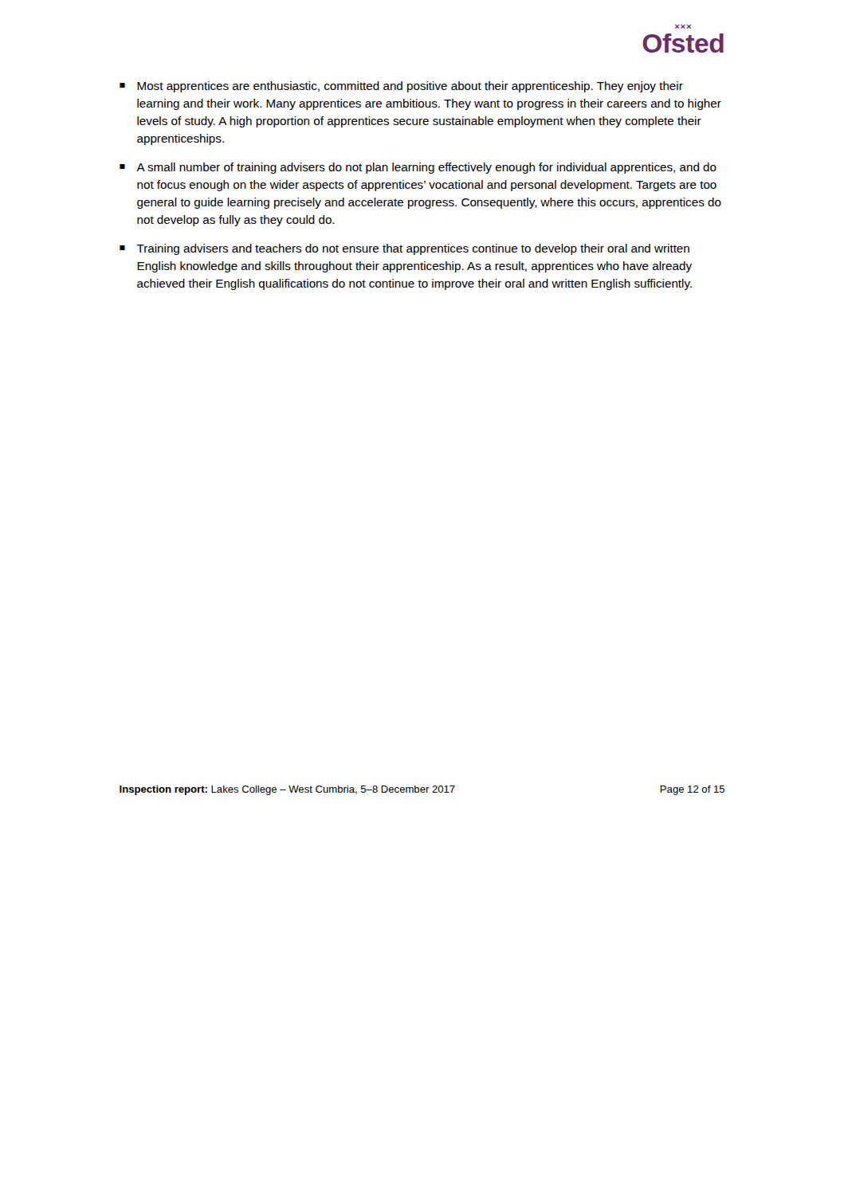×××
Ofsted
Most apprentices are enthusiastic, committed and positive about their apprenticeship. They enjoy their learning and their work. Many apprentices are ambitious. They want to progress in their careers and to higher levels of study. A high proportion of apprentices secure sustainable employment when they complete their apprenticeships.
A small number of training advisers do not plan learning effectively enough for individual apprentices, and do not focus enough on the wider aspects of apprentices’ vocational and personal development. Targets are too general to guide learning precisely and accelerate progress. Consequently, where this occurs, apprentices do not develop as fully as they could do.
Training advisers and teachers do not ensure that apprentices continue to develop their oral and written English knowledge and skills throughout their apprenticeship. As a result, apprentices who have already achieved their English qualifications do not continue to improve their oral and written English sufficiently.
Inspection report: Lakes College – West Cumbria, 5–8 December 2017
Page 12 of 15